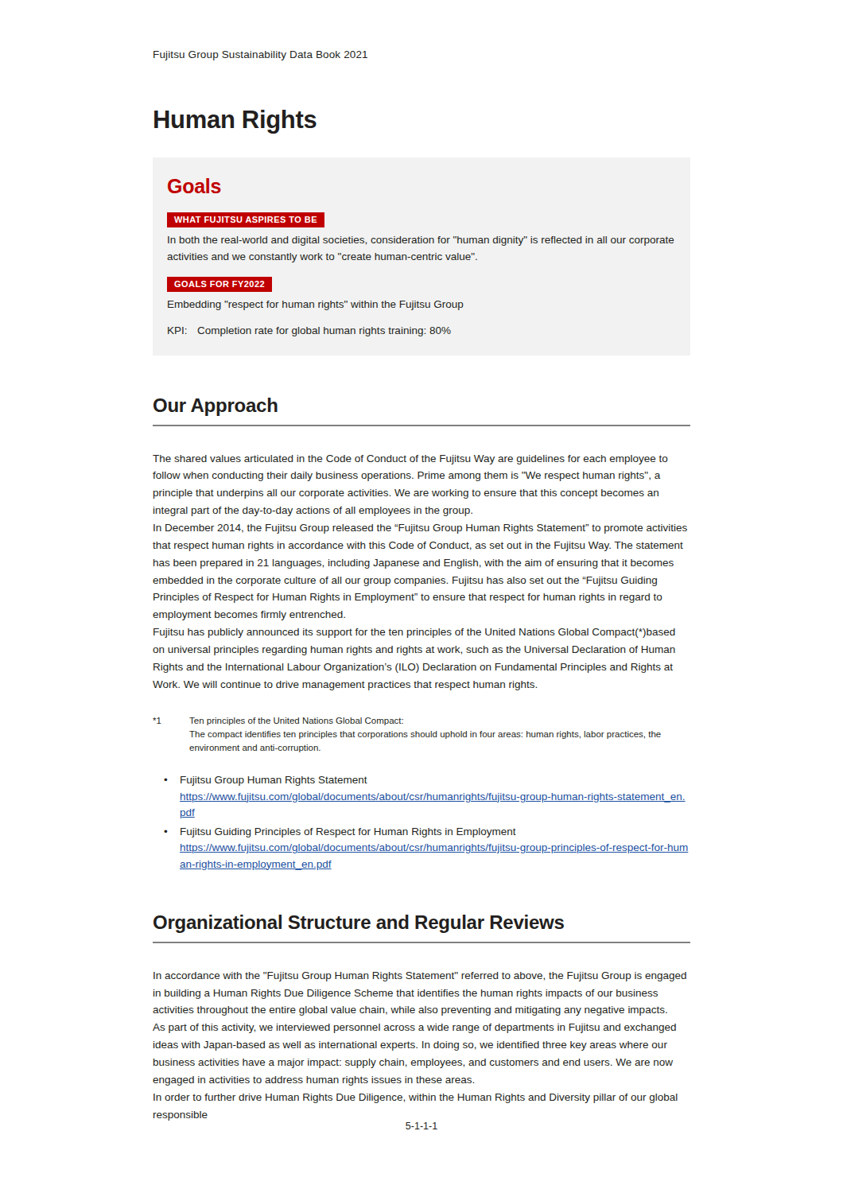Fujitsu Group Sustainability Data Book 2021
Human Rights
Goals
WHAT FUJITSU ASPIRES TO BE
In both the real-world and digital societies, consideration for "human dignity" is reflected in all our corporate activities and we constantly work to "create human-centric value".
GOALS FOR FY2022
Embedding "respect for human rights" within the Fujitsu Group
KPI: Completion rate for global human rights training: 80%
Our Approach
The shared values articulated in the Code of Conduct of the Fujitsu Way are guidelines for each employee to follow when conducting their daily business operations. Prime among them is "We respect human rights", a principle that underpins all our corporate activities. We are working to ensure that this concept becomes an integral part of the day-to-day actions of all employees in the group.
In December 2014, the Fujitsu Group released the “Fujitsu Group Human Rights Statement” to promote activities that respect human rights in accordance with this Code of Conduct, as set out in the Fujitsu Way. The statement has been prepared in 21 languages, including Japanese and English, with the aim of ensuring that it becomes embedded in the corporate culture of all our group companies. Fujitsu has also set out the “Fujitsu Guiding Principles of Respect for Human Rights in Employment” to ensure that respect for human rights in regard to employment becomes firmly entrenched.
Fujitsu has publicly announced its support for the ten principles of the United Nations Global Compact(*)based on universal principles regarding human rights and rights at work, such as the Universal Declaration of Human Rights and the International Labour Organization’s (ILO) Declaration on Fundamental Principles and Rights at Work. We will continue to drive management practices that respect human rights.
*1
Ten principles of the United Nations Global Compact:
The compact identifies ten principles that corporations should uphold in four areas: human rights, labor practices, the environment and anti-corruption.
Fujitsu Group Human Rights Statement
https://www.fujitsu.com/global/documents/about/csr/humanrights/fujitsu-group-human-rights-statement_en.pdf
Fujitsu Guiding Principles of Respect for Human Rights in Employment
https://www.fujitsu.com/global/documents/about/csr/humanrights/fujitsu-group-principles-of-respect-for-human-rights-in-employment_en.pdf
Organizational Structure and Regular Reviews
In accordance with the "Fujitsu Group Human Rights Statement" referred to above, the Fujitsu Group is engaged in building a Human Rights Due Diligence Scheme that identifies the human rights impacts of our business activities throughout the entire global value chain, while also preventing and mitigating any negative impacts.
As part of this activity, we interviewed personnel across a wide range of departments in Fujitsu and exchanged ideas with Japan-based as well as international experts. In doing so, we identified three key areas where our business activities have a major impact: supply chain, employees, and customers and end users. We are now engaged in activities to address human rights issues in these areas.
In order to further drive Human Rights Due Diligence, within the Human Rights and Diversity pillar of our global responsible
5-1-1-1